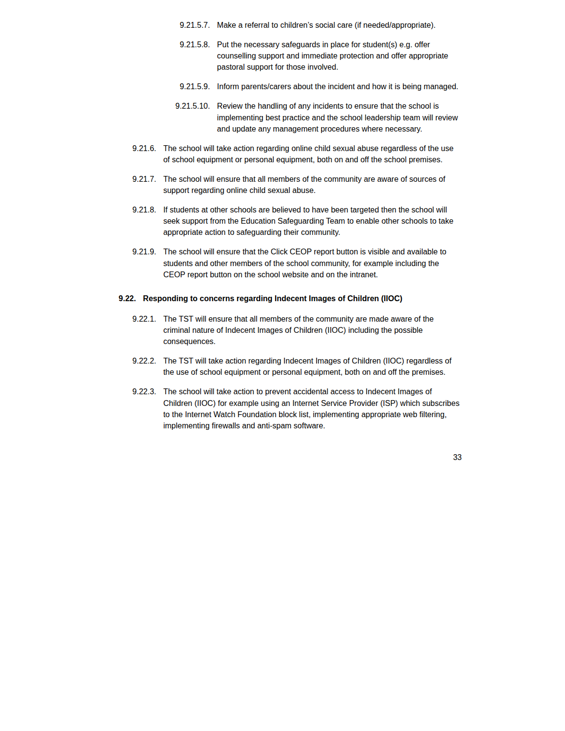9.21.5.7.
Make a referral to children’s social care (if needed/appropriate).
9.21.5.8.
Put the necessary safeguards in place for student(s) e.g. offer counselling support and immediate protection and offer appropriate pastoral support for those involved.
9.21.5.9.
Inform parents/carers about the incident and how it is being managed.
9.21.5.10.
Review the handling of any incidents to ensure that the school is implementing best practice and the school leadership team will review and update any management procedures where necessary.
9.21.6.
The school will take action regarding online child sexual abuse regardless of the use of school equipment or personal equipment, both on and off the school premises.
9.21.7.
The school will ensure that all members of the community are aware of sources of support regarding online child sexual abuse.
9.21.8.
If students at other schools are believed to have been targeted then the school will seek support from the Education Safeguarding Team to enable other schools to take appropriate action to safeguarding their community.
9.21.9.
The school will ensure that the Click CEOP report button is visible and available to students and other members of the school community, for example including the CEOP report button on the school website and on the intranet.
9.22.
Responding to concerns regarding Indecent Images of Children (IIOC)
9.22.1.
The TST will ensure that all members of the community are made aware of the criminal nature of Indecent Images of Children (IIOC) including the possible consequences.
9.22.2.
The TST will take action regarding Indecent Images of Children (IIOC) regardless of the use of school equipment or personal equipment, both on and off the premises.
9.22.3.
The school will take action to prevent accidental access to Indecent Images of Children (IIOC) for example using an Internet Service Provider (ISP) which subscribes to the Internet Watch Foundation block list, implementing appropriate web filtering, implementing firewalls and anti-spam software.
33